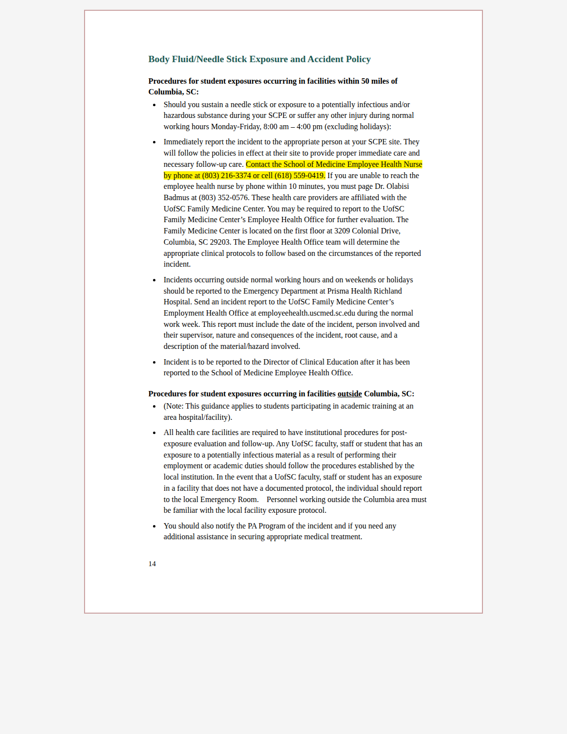Body Fluid/Needle Stick Exposure and Accident Policy
Procedures for student exposures occurring in facilities within 50 miles of Columbia, SC:
Should you sustain a needle stick or exposure to a potentially infectious and/or hazardous substance during your SCPE or suffer any other injury during normal working hours Monday-Friday, 8:00 am – 4:00 pm (excluding holidays):
Immediately report the incident to the appropriate person at your SCPE site. They will follow the policies in effect at their site to provide proper immediate care and necessary follow-up care. Contact the School of Medicine Employee Health Nurse by phone at (803) 216-3374 or cell (618) 559-0419. If you are unable to reach the employee health nurse by phone within 10 minutes, you must page Dr. Olabisi Badmus at (803) 352-0576. These health care providers are affiliated with the UofSC Family Medicine Center. You may be required to report to the UofSC Family Medicine Center’s Employee Health Office for further evaluation. The Family Medicine Center is located on the first floor at 3209 Colonial Drive, Columbia, SC 29203. The Employee Health Office team will determine the appropriate clinical protocols to follow based on the circumstances of the reported incident.
Incidents occurring outside normal working hours and on weekends or holidays should be reported to the Emergency Department at Prisma Health Richland Hospital. Send an incident report to the UofSC Family Medicine Center’s Employment Health Office at employeehealth.uscmed.sc.edu during the normal work week. This report must include the date of the incident, person involved and their supervisor, nature and consequences of the incident, root cause, and a description of the material/hazard involved.
Incident is to be reported to the Director of Clinical Education after it has been reported to the School of Medicine Employee Health Office.
Procedures for student exposures occurring in facilities outside Columbia, SC:
(Note: This guidance applies to students participating in academic training at an area hospital/facility).
All health care facilities are required to have institutional procedures for post-exposure evaluation and follow-up. Any UofSC faculty, staff or student that has an exposure to a potentially infectious material as a result of performing their employment or academic duties should follow the procedures established by the local institution. In the event that a UofSC faculty, staff or student has an exposure in a facility that does not have a documented protocol, the individual should report to the local Emergency Room. Personnel working outside the Columbia area must be familiar with the local facility exposure protocol.
You should also notify the PA Program of the incident and if you need any additional assistance in securing appropriate medical treatment.
14